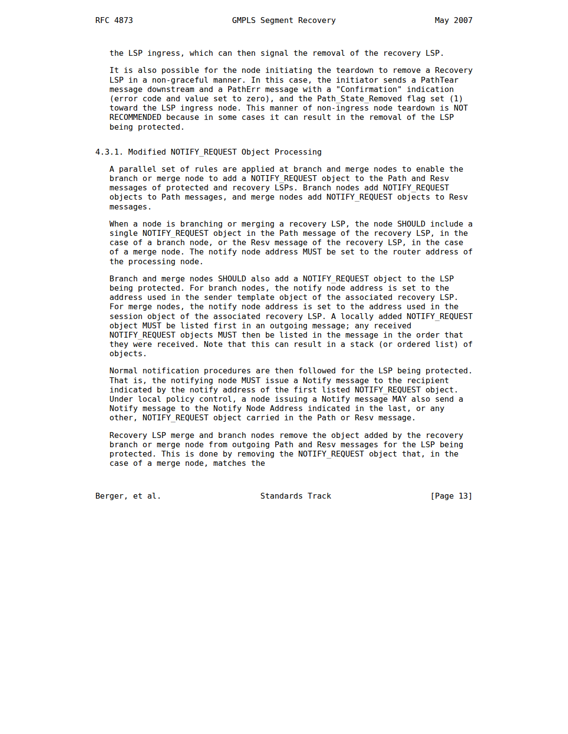RFC 4873 GMPLS Segment Recovery May 2007
the LSP ingress, which can then signal the removal of the recovery LSP.
It is also possible for the node initiating the teardown to remove a Recovery LSP in a non-graceful manner. In this case, the initiator sends a PathTear message downstream and a PathErr message with a "Confirmation" indication (error code and value set to zero), and the Path_State_Removed flag set (1) toward the LSP ingress node. This manner of non-ingress node teardown is NOT RECOMMENDED because in some cases it can result in the removal of the LSP being protected.
4.3.1. Modified NOTIFY_REQUEST Object Processing
A parallel set of rules are applied at branch and merge nodes to enable the branch or merge node to add a NOTIFY_REQUEST object to the Path and Resv messages of protected and recovery LSPs. Branch nodes add NOTIFY_REQUEST objects to Path messages, and merge nodes add NOTIFY_REQUEST objects to Resv messages.
When a node is branching or merging a recovery LSP, the node SHOULD include a single NOTIFY_REQUEST object in the Path message of the recovery LSP, in the case of a branch node, or the Resv message of the recovery LSP, in the case of a merge node. The notify node address MUST be set to the router address of the processing node.
Branch and merge nodes SHOULD also add a NOTIFY_REQUEST object to the LSP being protected. For branch nodes, the notify node address is set to the address used in the sender template object of the associated recovery LSP. For merge nodes, the notify node address is set to the address used in the session object of the associated recovery LSP. A locally added NOTIFY_REQUEST object MUST be listed first in an outgoing message; any received NOTIFY_REQUEST objects MUST then be listed in the message in the order that they were received. Note that this can result in a stack (or ordered list) of objects.
Normal notification procedures are then followed for the LSP being protected. That is, the notifying node MUST issue a Notify message to the recipient indicated by the notify address of the first listed NOTIFY_REQUEST object. Under local policy control, a node issuing a Notify message MAY also send a Notify message to the Notify Node Address indicated in the last, or any other, NOTIFY_REQUEST object carried in the Path or Resv message.
Recovery LSP merge and branch nodes remove the object added by the recovery branch or merge node from outgoing Path and Resv messages for the LSP being protected. This is done by removing the NOTIFY_REQUEST object that, in the case of a merge node, matches the
Berger, et al. Standards Track [Page 13]